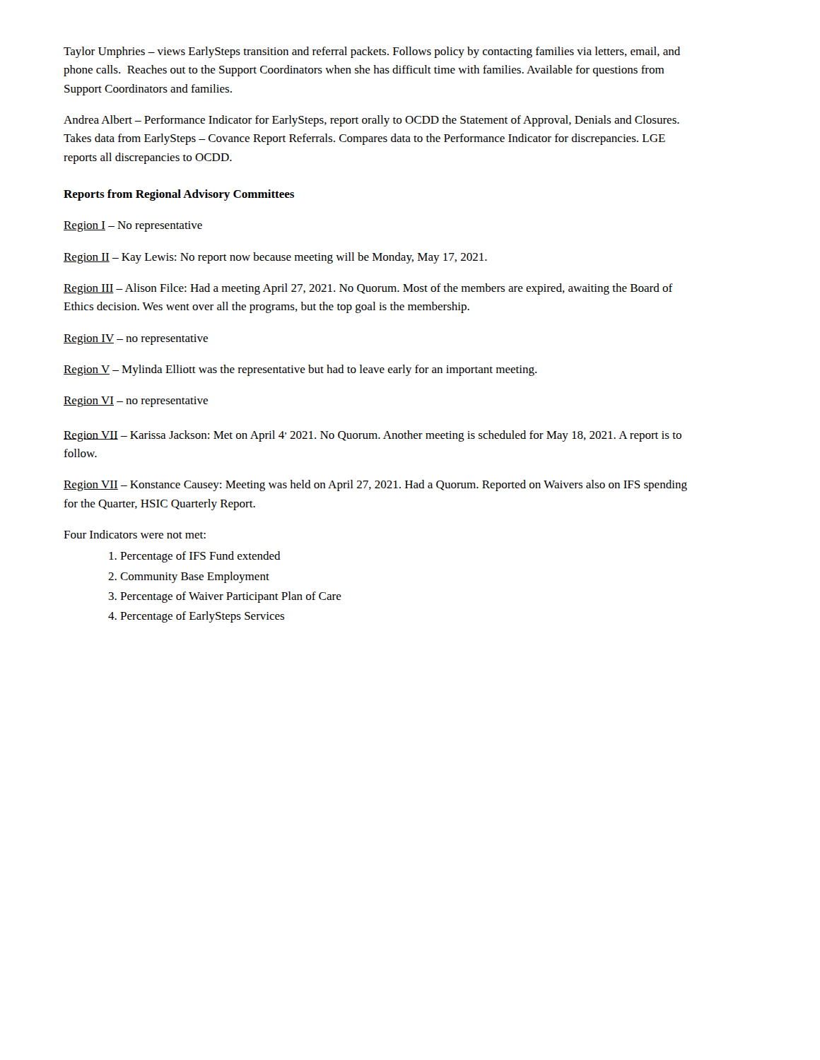Taylor Umphries – views EarlySteps transition and referral packets. Follows policy by contacting families via letters, email, and phone calls. Reaches out to the Support Coordinators when she has difficult time with families. Available for questions from Support Coordinators and families.
Andrea Albert – Performance Indicator for EarlySteps, report orally to OCDD the Statement of Approval, Denials and Closures. Takes data from EarlySteps – Covance Report Referrals. Compares data to the Performance Indicator for discrepancies. LGE reports all discrepancies to OCDD.
Reports from Regional Advisory Committees
Region I – No representative
Region II – Kay Lewis: No report now because meeting will be Monday, May 17, 2021.
Region III – Alison Filce: Had a meeting April 27, 2021. No Quorum. Most of the members are expired, awaiting the Board of Ethics decision. Wes went over all the programs, but the top goal is the membership.
Region IV – no representative
Region V – Mylinda Elliott was the representative but had to leave early for an important meeting.
Region VI – no representative
Region VII – Karissa Jackson: Met on April 4, 2021. No Quorum. Another meeting is scheduled for May 18, 2021. A report is to follow.
Region VII – Konstance Causey: Meeting was held on April 27, 2021. Had a Quorum. Reported on Waivers also on IFS spending for the Quarter, HSIC Quarterly Report.
Four Indicators were not met:
Percentage of IFS Fund extended
Community Base Employment
Percentage of Waiver Participant Plan of Care
Percentage of EarlySteps Services